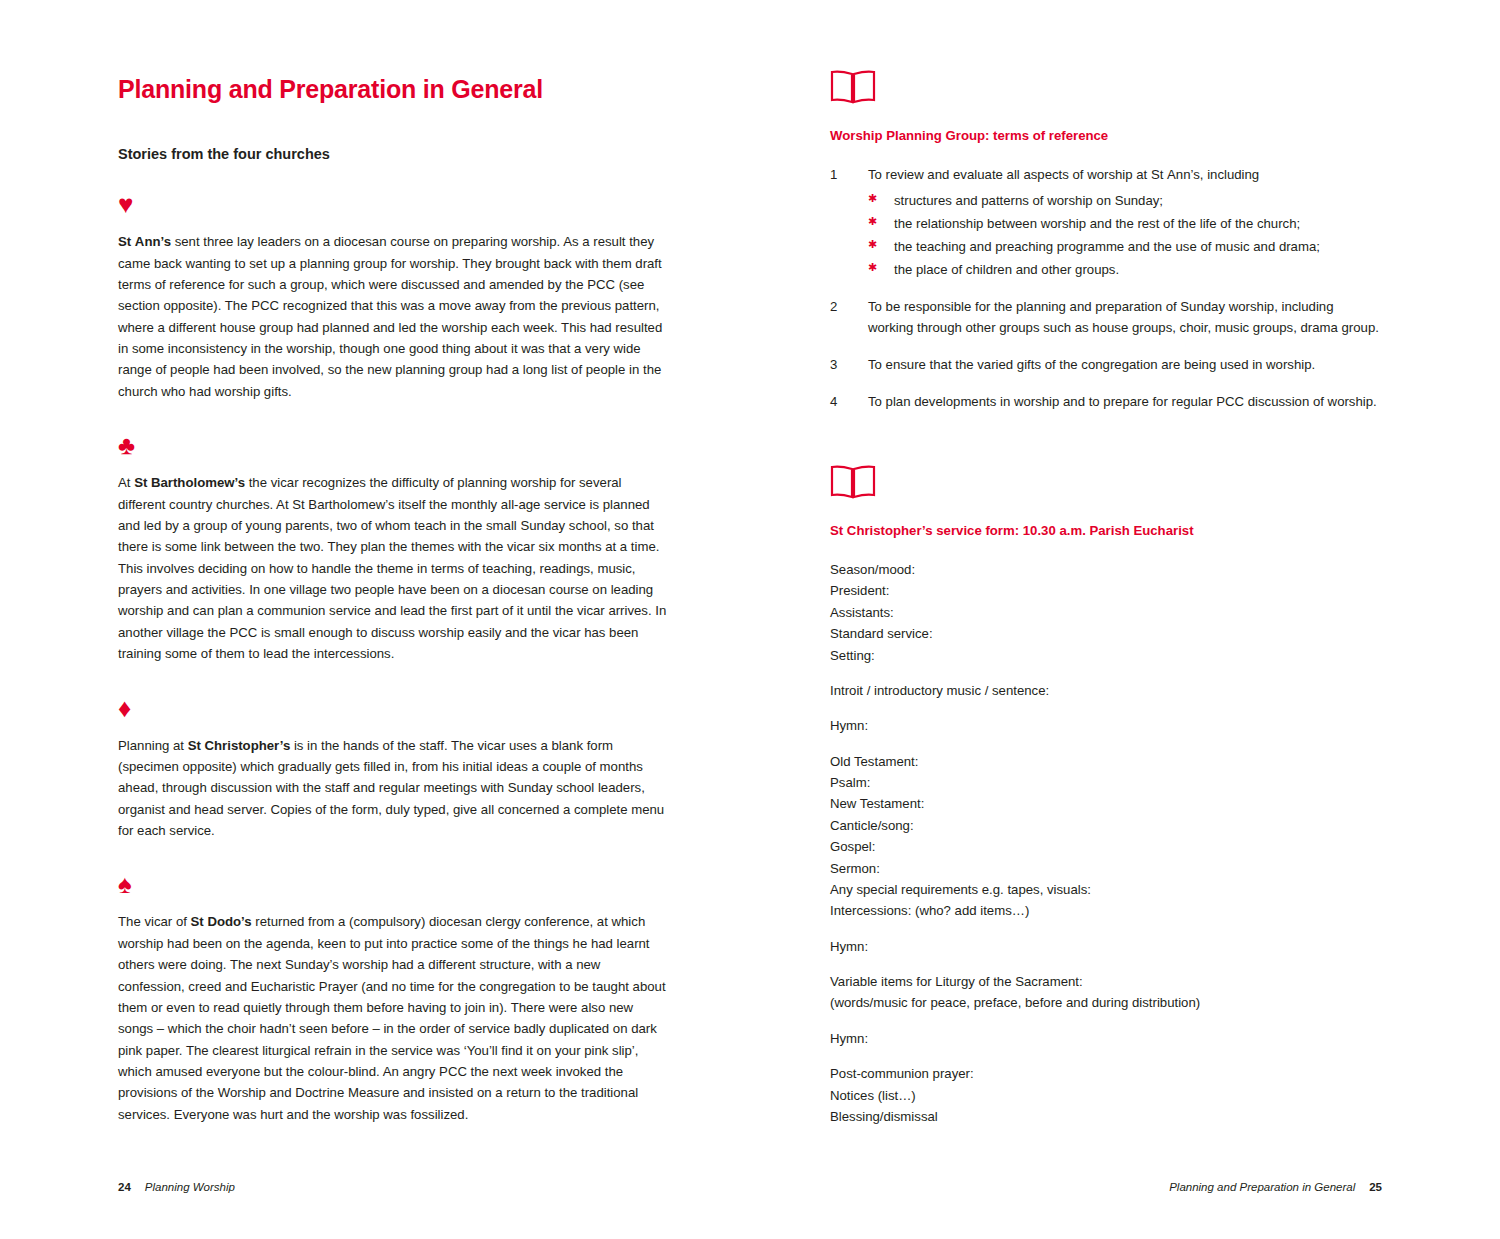Planning and Preparation in General
Stories from the four churches
♥
St Ann’s sent three lay leaders on a diocesan course on preparing worship. As a result they came back wanting to set up a planning group for worship. They brought back with them draft terms of reference for such a group, which were discussed and amended by the PCC (see section opposite). The PCC recognized that this was a move away from the previous pattern, where a different house group had planned and led the worship each week. This had resulted in some inconsistency in the worship, though one good thing about it was that a very wide range of people had been involved, so the new planning group had a long list of people in the church who had worship gifts.
♣
At St Bartholomew’s the vicar recognizes the difficulty of planning worship for several different country churches. At St Bartholomew’s itself the monthly all-age service is planned and led by a group of young parents, two of whom teach in the small Sunday school, so that there is some link between the two. They plan the themes with the vicar six months at a time. This involves deciding on how to handle the theme in terms of teaching, readings, music, prayers and activities. In one village two people have been on a diocesan course on leading worship and can plan a communion service and lead the first part of it until the vicar arrives. In another village the PCC is small enough to discuss worship easily and the vicar has been training some of them to lead the intercessions.
♦
Planning at St Christopher’s is in the hands of the staff. The vicar uses a blank form (specimen opposite) which gradually gets filled in, from his initial ideas a couple of months ahead, through discussion with the staff and regular meetings with Sunday school leaders, organist and head server. Copies of the form, duly typed, give all concerned a complete menu for each service.
♠
The vicar of St Dodo’s returned from a (compulsory) diocesan clergy conference, at which worship had been on the agenda, keen to put into practice some of the things he had learnt others were doing. The next Sunday’s worship had a different structure, with a new confession, creed and Eucharistic Prayer (and no time for the congregation to be taught about them or even to read quietly through them before having to join in). There were also new songs – which the choir hadn’t seen before – in the order of service badly duplicated on dark pink paper. The clearest liturgical refrain in the service was ‘You’ll find it on your pink slip’, which amused everyone but the colour-blind. An angry PCC the next week invoked the provisions of the Worship and Doctrine Measure and insisted on a return to the traditional services. Everyone was hurt and the worship was fossilized.
24 Planning Worship
Worship Planning Group: terms of reference
To review and evaluate all aspects of worship at St Ann’s, including
structures and patterns of worship on Sunday;
the relationship between worship and the rest of the life of the church;
the teaching and preaching programme and the use of music and drama;
the place of children and other groups.
To be responsible for the planning and preparation of Sunday worship, including working through other groups such as house groups, choir, music groups, drama group.
To ensure that the varied gifts of the congregation are being used in worship.
To plan developments in worship and to prepare for regular PCC discussion of worship.
St Christopher’s service form: 10.30 a.m. Parish Eucharist
Season/mood:
President:
Assistants:
Standard service:
Setting:
Introit / introductory music / sentence:
Hymn:
Old Testament:
Psalm:
New Testament:
Canticle/song:
Gospel:
Sermon:
Any special requirements e.g. tapes, visuals:
Intercessions: (who? add items…)
Hymn:
Variable items for Liturgy of the Sacrament:
(words/music for peace, preface, before and during distribution)
Hymn:
Post-communion prayer:
Notices (list…)
Blessing/dismissal
Planning and Preparation in General25